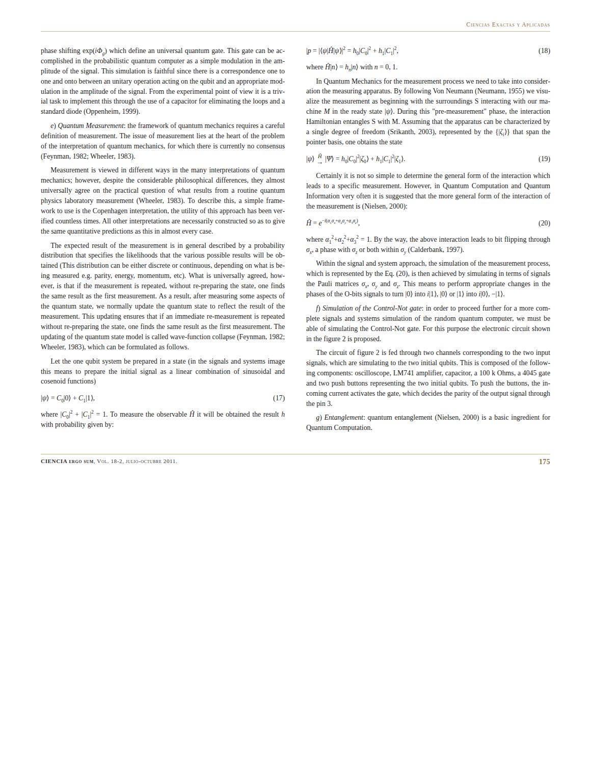Ciencias Exactas y Aplicadas
phase shifting exp(iΦg) which define an universal quantum gate. This gate can be accomplished in the probabilistic quantum computer as a simple modulation in the amplitude of the signal. This simulation is faithful since there is a correspondence one to one and onto between an unitary operation acting on the qubit and an appropriate modulation in the amplitude of the signal. From the experimental point of view it is a trivial task to implement this through the use of a capacitor for eliminating the loops and a standard diode (Oppenheim, 1999).
e) Quantum Measurement: the framework of quantum mechanics requires a careful definition of measurement. The issue of measurement lies at the heart of the problem of the interpretation of quantum mechanics, for which there is currently no consensus (Feynman, 1982; Wheeler, 1983).
Measurement is viewed in different ways in the many interpretations of quantum mechanics; however, despite the considerable philosophical differences, they almost universally agree on the practical question of what results from a routine quantum physics laboratory measurement (Wheeler, 1983). To describe this, a simple framework to use is the Copenhagen interpretation, the utility of this approach has been verified countless times. All other interpretations are necessarily constructed so as to give the same quantitative predictions as this in almost every case.
The expected result of the measurement is in general described by a probability distribution that specifies the likelihoods that the various possible results will be obtained (This distribution can be either discrete or continuous, depending on what is being measured e.g. parity, energy, momentum, etc). What is universally agreed, however, is that if the measurement is repeated, without re-preparing the state, one finds the same result as the first measurement. As a result, after measuring some aspects of the quantum state, we normally update the quantum state to reflect the result of the measurement. This updating ensures that if an immediate re-measurement is repeated without re-preparing the state, one finds the same result as the first measurement. The updating of the quantum state model is called wave-function collapse (Feynman, 1982; Wheeler, 1983), which can be formulated as follows.
Let the one qubit system be prepared in a state (in the signals and systems image this means to prepare the initial signal as a linear combination of sinusoidal and cosenoid functions)
|ψ⟩ = C0|0⟩ + C1|1⟩, (17)
where |C0|2 + |C1|2 = 1. To measure the observable Ĥ it will be obtained the result h with probability given by:
|p = |⟨ψ|Ĥ|ψ⟩|2 = h0|C0|2 + h1|C1|2, (18)
where Ĥ|n⟩ = hn|n⟩ with n = 0, 1.
In Quantum Mechanics for the measurement process we need to take into consideration the measuring apparatus. By following Von Neumann (Neumann, 1955) we visualize the measurement as beginning with the surroundings S interacting with our machine M in the ready state |ψ⟩. During this "pre-measurement" phase, the interaction Hamiltonian entangles S with M. Assuming that the apparatus can be characterized by a single degree of freedom (Srikanth, 2003), represented by the {|ζi⟩} that span the pointer basis, one obtains the state
|ψ⟩ Ĥ→ |Ψ⟩ = h0|C0|2|ζ0⟩ + h1|C1|2|ζ1⟩. (19)
Certainly it is not so simple to determine the general form of the interaction which leads to a specific measurement. However, in Quantum Computation and Quantum Information very often it is suggested that the more general form of the interaction of the measurement is (Nielsen, 2000):
Ĥ = e−i(α1σx+α2σy+α3σz), (20)
where α12+α22+α32 = 1. By the way, the above interaction leads to bit flipping through σx, a phase with σz or both within σy (Calderbank, 1997).
Within the signal and system approach, the simulation of the measurement process, which is represented by the Eq. (20), is then achieved by simulating in terms of signals the Pauli matrices σx, σy and σz. This means to perform appropriate changes in the phases of the O-bits signals to turn |0⟩ into i|1⟩, |0⟩ or |1⟩ into i|0⟩, −|1⟩.
f) Simulation of the Control-Not gate: in order to proceed further for a more complete signals and systems simulation of the random quantum computer, we must be able of simulating the Control-Not gate. For this purpose the electronic circuit shown in the figure 2 is proposed.
The circuit of figure 2 is fed through two channels corresponding to the two input signals, which are simulating to the two initial qubits. This is composed of the following components: oscilloscope, LM741 amplifier, capacitor, a 100 k Ohms, a 4045 gate and two push buttons representing the two initial qubits. To push the buttons, the incoming current activates the gate, which decides the parity of the output signal through the pin 3.
g) Entanglement: quantum entanglement (Nielsen, 2000) is a basic ingredient for Quantum Computation.
CIENCIA ergo sum, Vol. 18-2, julio-octubre 2011. 175